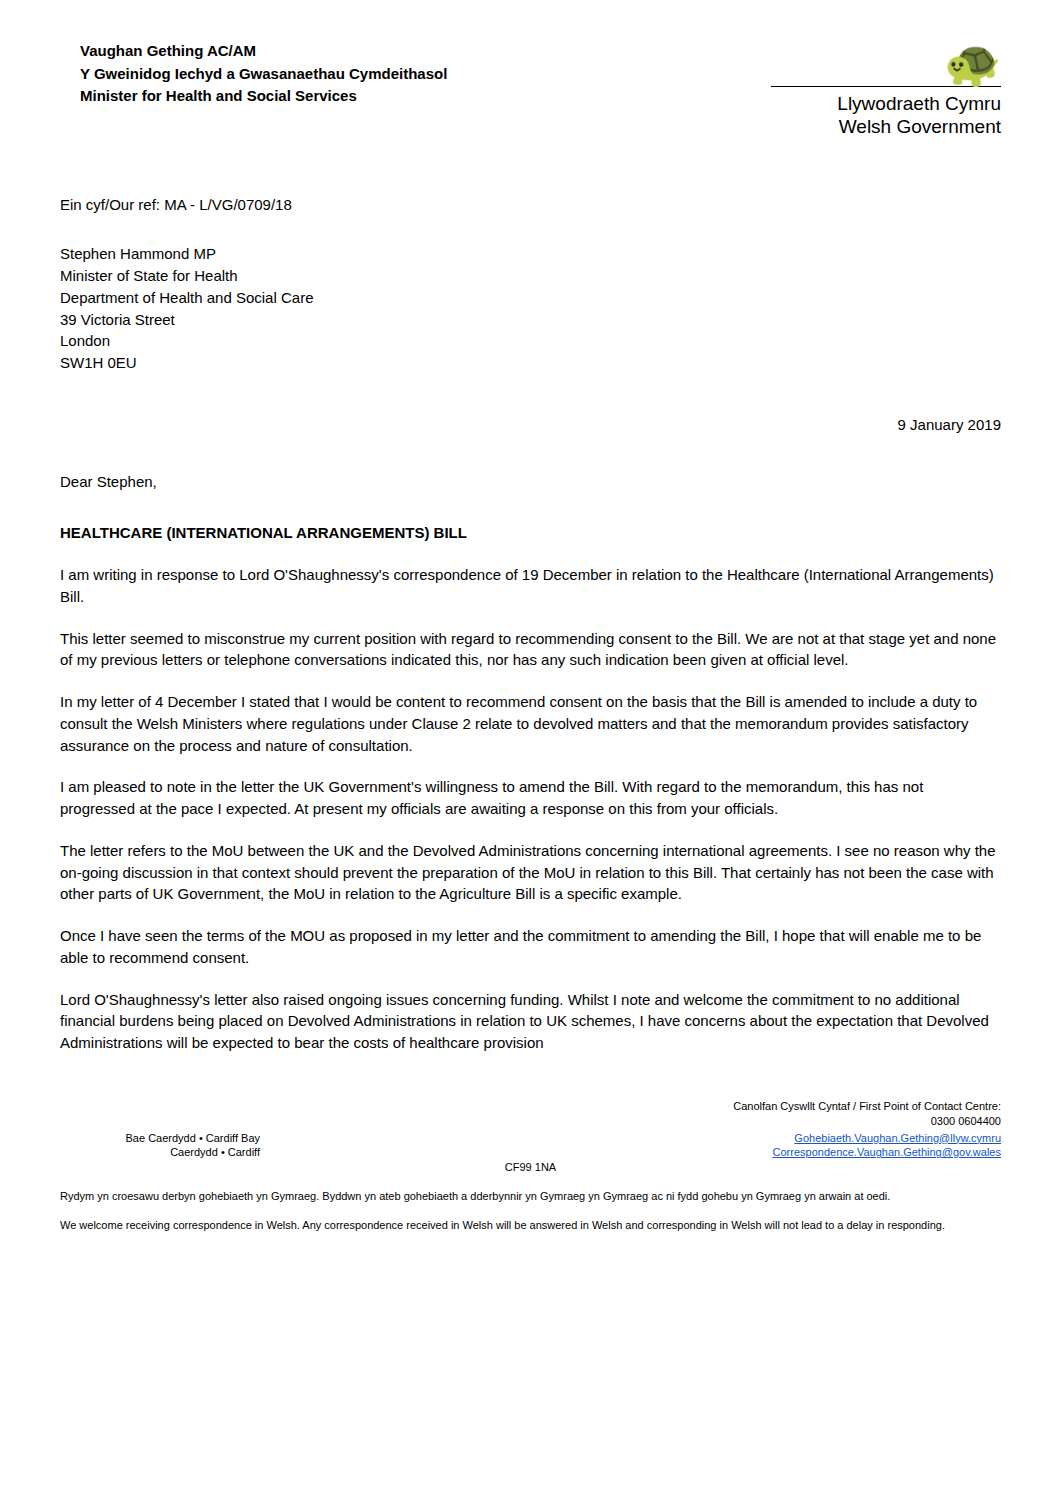Vaughan Gething AC/AM
Y Gweinidog Iechyd a Gwasanaethau Cymdeithasol
Minister for Health and Social Services
🐢
Llywodraeth Cymru
Welsh Government
Ein cyf/Our ref: MA - L/VG/0709/18
Stephen Hammond MP
Minister of State for Health
Department of Health and Social Care
39 Victoria Street
London
SW1H 0EU
9 January 2019
Dear Stephen,
HEALTHCARE (INTERNATIONAL ARRANGEMENTS) BILL
I am writing in response to Lord O'Shaughnessy's correspondence of 19 December in relation to the Healthcare (International Arrangements) Bill.
This letter seemed to misconstrue my current position with regard to recommending consent to the Bill. We are not at that stage yet and none of my previous letters or telephone conversations indicated this, nor has any such indication been given at official level.
In my letter of 4 December I stated that I would be content to recommend consent on the basis that the Bill is amended to include a duty to consult the Welsh Ministers where regulations under Clause 2 relate to devolved matters and that the memorandum provides satisfactory assurance on the process and nature of consultation.
I am pleased to note in the letter the UK Government's willingness to amend the Bill. With regard to the memorandum, this has not progressed at the pace I expected. At present my officials are awaiting a response on this from your officials.
The letter refers to the MoU between the UK and the Devolved Administrations concerning international agreements. I see no reason why the on-going discussion in that context should prevent the preparation of the MoU in relation to this Bill. That certainly has not been the case with other parts of UK Government, the MoU in relation to the Agriculture Bill is a specific example.
Once I have seen the terms of the MOU as proposed in my letter and the commitment to amending the Bill, I hope that will enable me to be able to recommend consent.
Lord O'Shaughnessy's letter also raised ongoing issues concerning funding. Whilst I note and welcome the commitment to no additional financial burdens being placed on Devolved Administrations in relation to UK schemes, I have concerns about the expectation that Devolved Administrations will be expected to bear the costs of healthcare provision
Canolfan Cyswllt Cyntaf / First Point of Contact Centre:
0300 0604400
Bae Caerdydd • Cardiff Bay
Caerdydd • Cardiff
Gohebiaeth.Vaughan.Gething@llyw.cymru
Correspondence.Vaughan.Gething@gov.wales
CF99 1NA
Rydym yn croesawu derbyn gohebiaeth yn Gymraeg. Byddwn yn ateb gohebiaeth a dderbynnir yn Gymraeg yn Gymraeg ac ni fydd gohebu yn Gymraeg yn arwain at oedi.
We welcome receiving correspondence in Welsh. Any correspondence received in Welsh will be answered in Welsh and corresponding in Welsh will not lead to a delay in responding.